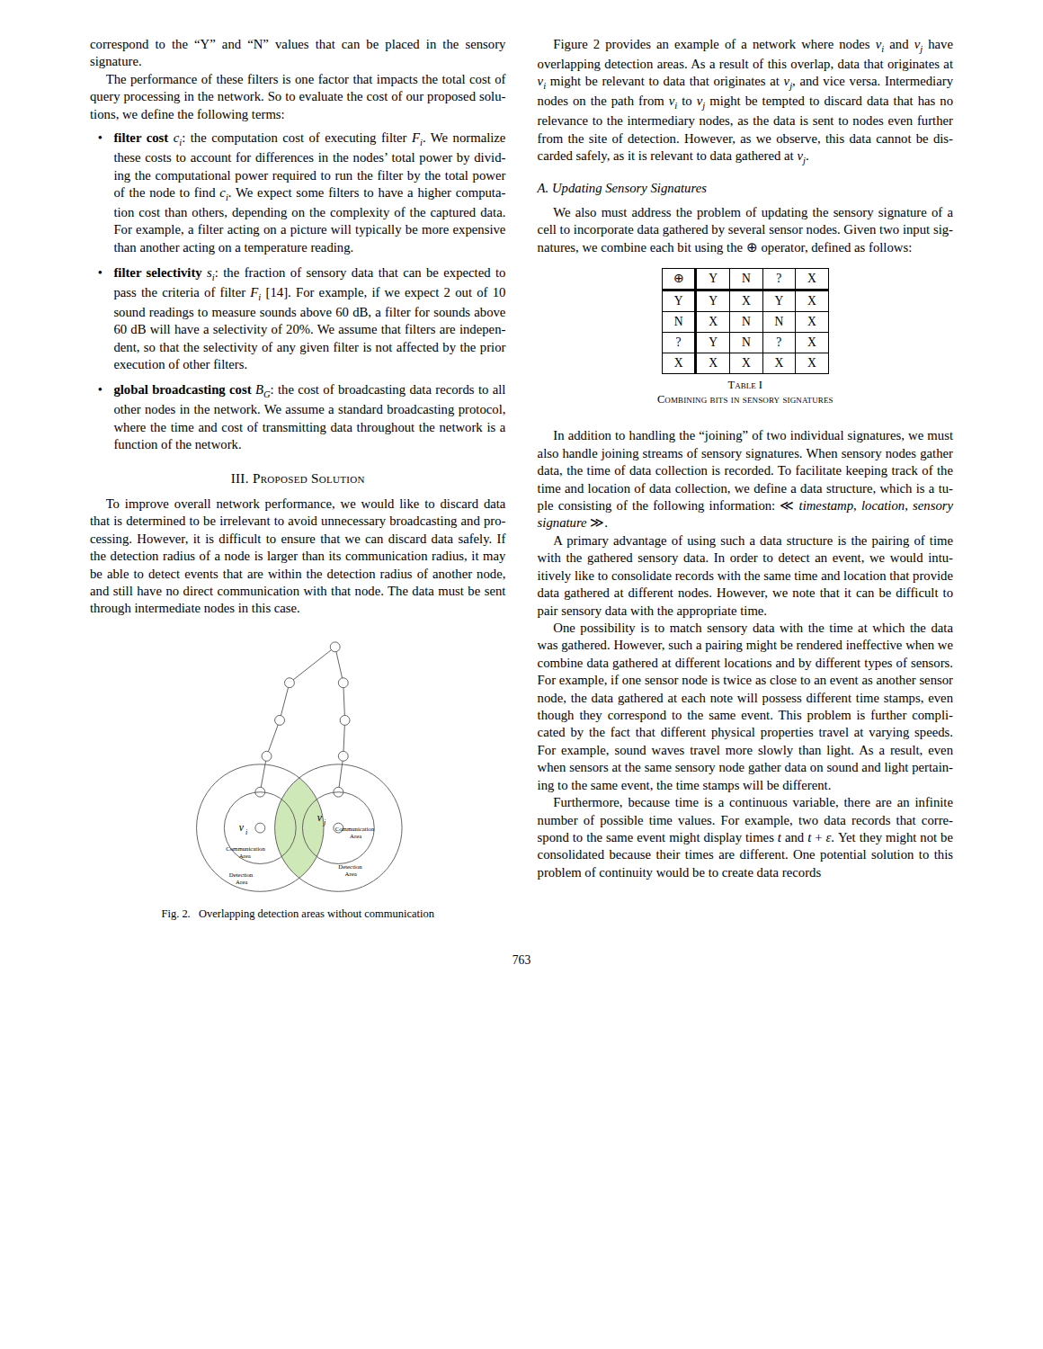correspond to the “Y” and “N” values that can be placed in the sensory signature.
The performance of these filters is one factor that impacts the total cost of query processing in the network. So to evaluate the cost of our proposed solutions, we define the following terms:
filter cost ci: the computation cost of executing filter Fi. We normalize these costs to account for differences in the nodes’ total power by dividing the computational power required to run the filter by the total power of the node to find ci. We expect some filters to have a higher computation cost than others, depending on the complexity of the captured data. For example, a filter acting on a picture will typically be more expensive than another acting on a temperature reading.
filter selectivity si: the fraction of sensory data that can be expected to pass the criteria of filter Fi [14]. For example, if we expect 2 out of 10 sound readings to measure sounds above 60 dB, a filter for sounds above 60 dB will have a selectivity of 20%. We assume that filters are independent, so that the selectivity of any given filter is not affected by the prior execution of other filters.
global broadcasting cost BG: the cost of broadcasting data records to all other nodes in the network. We assume a standard broadcasting protocol, where the time and cost of transmitting data throughout the network is a function of the network.
III. Proposed Solution
To improve overall network performance, we would like to discard data that is determined to be irrelevant to avoid unnecessary broadcasting and processing. However, it is difficult to ensure that we can discard data safely. If the detection radius of a node is larger than its communication radius, it may be able to detect events that are within the detection radius of another node, and still have no direct communication with that node. The data must be sent through intermediate nodes in this case.
v i v j Communication Area Detection Area Communication Area Detection Area
Fig. 2. Overlapping detection areas without communication
Figure 2 provides an example of a network where nodes vi and vj have overlapping detection areas. As a result of this overlap, data that originates at vi might be relevant to data that originates at vj, and vice versa. Intermediary nodes on the path from vi to vj might be tempted to discard data that has no relevance to the intermediary nodes, as the data is sent to nodes even further from the site of detection. However, as we observe, this data cannot be discarded safely, as it is relevant to data gathered at vj.
A. Updating Sensory Signatures
We also must address the problem of updating the sensory signature of a cell to incorporate data gathered by several sensor nodes. Given two input signatures, we combine each bit using the ⊕ operator, defined as follows:
| ⊕ | Y | N | ? | X |
| --- | --- | --- | --- | --- |
| Y | Y | X | Y | X |
| N | X | N | N | X |
| ? | Y | N | ? | X |
| X | X | X | X | X |
Table I Combining bits in sensory signatures
In addition to handling the “joining” of two individual signatures, we must also handle joining streams of sensory signatures. When sensory nodes gather data, the time of data collection is recorded. To facilitate keeping track of the time and location of data collection, we define a data structure, which is a tuple consisting of the following information: ≪ timestamp, location, sensory signature ≫.
A primary advantage of using such a data structure is the pairing of time with the gathered sensory data. In order to detect an event, we would intuitively like to consolidate records with the same time and location that provide data gathered at different nodes. However, we note that it can be difficult to pair sensory data with the appropriate time.
One possibility is to match sensory data with the time at which the data was gathered. However, such a pairing might be rendered ineffective when we combine data gathered at different locations and by different types of sensors. For example, if one sensor node is twice as close to an event as another sensor node, the data gathered at each note will possess different time stamps, even though they correspond to the same event. This problem is further complicated by the fact that different physical properties travel at varying speeds. For example, sound waves travel more slowly than light. As a result, even when sensors at the same sensory node gather data on sound and light pertaining to the same event, the time stamps will be different.
Furthermore, because time is a continuous variable, there are an infinite number of possible time values. For example, two data records that correspond to the same event might display times t and t + ε. Yet they might not be consolidated because their times are different. One potential solution to this problem of continuity would be to create data records
763